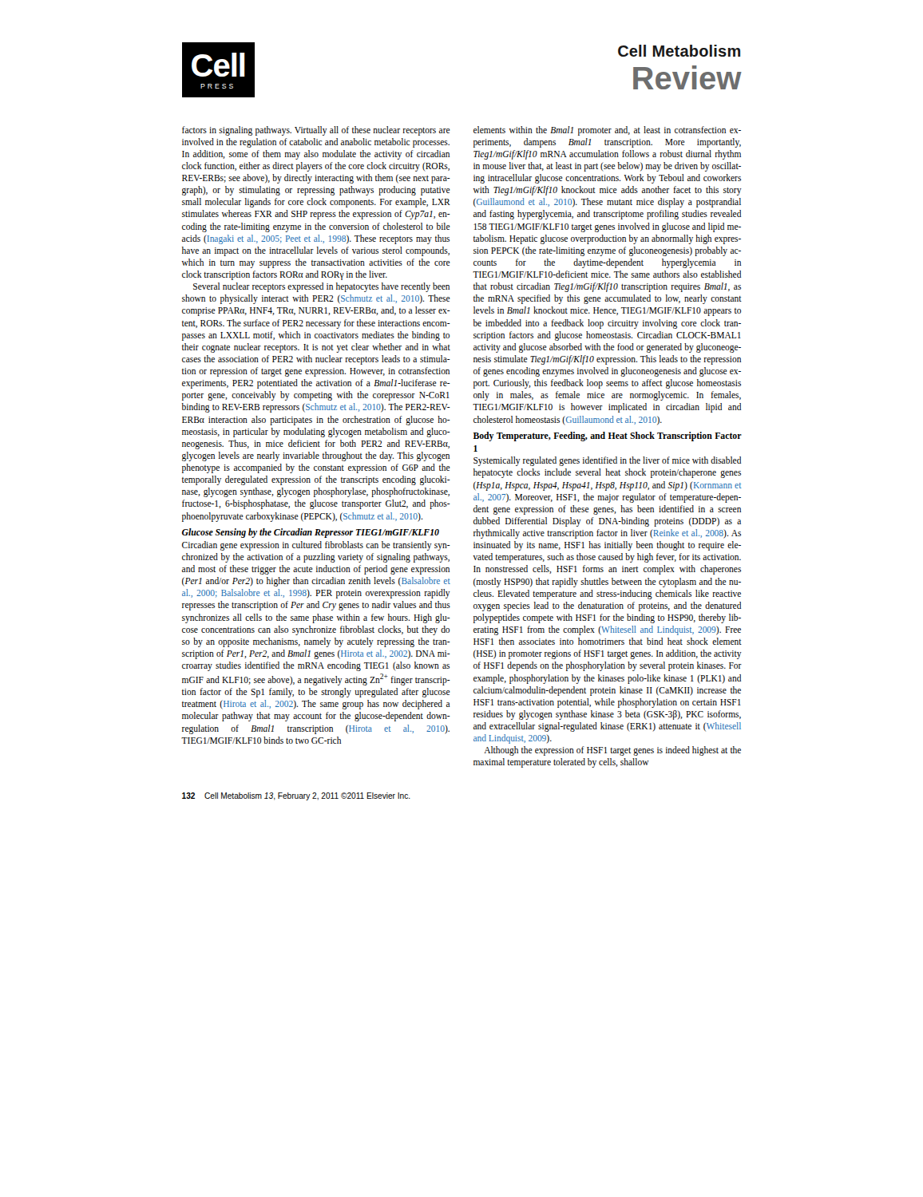Cell
PRESS
Cell Metabolism
Review
factors in signaling pathways. Virtually all of these nuclear receptors are involved in the regulation of catabolic and anabolic metabolic processes. In addition, some of them may also modulate the activity of circadian clock function, either as direct players of the core clock circuitry (RORs, REV-ERBs; see above), by directly interacting with them (see next paragraph), or by stimulating or repressing pathways producing putative small molecular ligands for core clock components. For example, LXR stimulates whereas FXR and SHP repress the expression of Cyp7a1, encoding the rate-limiting enzyme in the conversion of cholesterol to bile acids (Inagaki et al., 2005; Peet et al., 1998). These receptors may thus have an impact on the intracellular levels of various sterol compounds, which in turn may suppress the transactivation activities of the core clock transcription factors RORα and RORγ in the liver.
Several nuclear receptors expressed in hepatocytes have recently been shown to physically interact with PER2 (Schmutz et al., 2010). These comprise PPARα, HNF4, TRα, NURR1, REV-ERBα, and, to a lesser extent, RORs. The surface of PER2 necessary for these interactions encompasses an LXXLL motif, which in coactivators mediates the binding to their cognate nuclear receptors. It is not yet clear whether and in what cases the association of PER2 with nuclear receptors leads to a stimulation or repression of target gene expression. However, in cotransfection experiments, PER2 potentiated the activation of a Bmal1-luciferase reporter gene, conceivably by competing with the corepressor N-CoR1 binding to REV-ERB repressors (Schmutz et al., 2010). The PER2-REV-ERBα interaction also participates in the orchestration of glucose homeostasis, in particular by modulating glycogen metabolism and gluconeogenesis. Thus, in mice deficient for both PER2 and REV-ERBα, glycogen levels are nearly invariable throughout the day. This glycogen phenotype is accompanied by the constant expression of G6P and the temporally deregulated expression of the transcripts encoding glucokinase, glycogen synthase, glycogen phosphorylase, phosphofructokinase, fructose-1, 6-bisphosphatase, the glucose transporter Glut2, and phosphoenolpyruvate carboxykinase (PEPCK), (Schmutz et al., 2010).
Glucose Sensing by the Circadian Repressor TIEG1/mGIF/KLF10
Circadian gene expression in cultured fibroblasts can be transiently synchronized by the activation of a puzzling variety of signaling pathways, and most of these trigger the acute induction of period gene expression (Per1 and/or Per2) to higher than circadian zenith levels (Balsalobre et al., 2000; Balsalobre et al., 1998). PER protein overexpression rapidly represses the transcription of Per and Cry genes to nadir values and thus synchronizes all cells to the same phase within a few hours. High glucose concentrations can also synchronize fibroblast clocks, but they do so by an opposite mechanisms, namely by acutely repressing the transcription of Per1, Per2, and Bmal1 genes (Hirota et al., 2002). DNA microarray studies identified the mRNA encoding TIEG1 (also known as mGIF and KLF10; see above), a negatively acting Zn2+ finger transcription factor of the Sp1 family, to be strongly upregulated after glucose treatment (Hirota et al., 2002). The same group has now deciphered a molecular pathway that may account for the glucose-dependent downregulation of Bmal1 transcription (Hirota et al., 2010). TIEG1/MGIF/KLF10 binds to two GC-rich
elements within the Bmal1 promoter and, at least in cotransfection experiments, dampens Bmal1 transcription. More importantly, Tieg1/mGif/Klf10 mRNA accumulation follows a robust diurnal rhythm in mouse liver that, at least in part (see below) may be driven by oscillating intracellular glucose concentrations. Work by Teboul and coworkers with Tieg1/mGif/Klf10 knockout mice adds another facet to this story (Guillaumond et al., 2010). These mutant mice display a postprandial and fasting hyperglycemia, and transcriptome profiling studies revealed 158 TIEG1/MGIF/KLF10 target genes involved in glucose and lipid metabolism. Hepatic glucose overproduction by an abnormally high expression PEPCK (the rate-limiting enzyme of gluconeogenesis) probably accounts for the daytime-dependent hyperglycemia in TIEG1/MGIF/KLF10-deficient mice. The same authors also established that robust circadian Tieg1/mGif/Klf10 transcription requires Bmal1, as the mRNA specified by this gene accumulated to low, nearly constant levels in Bmal1 knockout mice. Hence, TIEG1/MGIF/KLF10 appears to be imbedded into a feedback loop circuitry involving core clock transcription factors and glucose homeostasis. Circadian CLOCK-BMAL1 activity and glucose absorbed with the food or generated by gluconeogenesis stimulate Tieg1/mGif/Klf10 expression. This leads to the repression of genes encoding enzymes involved in gluconeogenesis and glucose export. Curiously, this feedback loop seems to affect glucose homeostasis only in males, as female mice are normoglycemic. In females, TIEG1/MGIF/KLF10 is however implicated in circadian lipid and cholesterol homeostasis (Guillaumond et al., 2010).
Body Temperature, Feeding, and Heat Shock Transcription Factor 1
Systemically regulated genes identified in the liver of mice with disabled hepatocyte clocks include several heat shock protein/chaperone genes (Hsp1a, Hspca, Hspa4, Hspa41, Hsp8, Hsp110, and Sip1) (Kornmann et al., 2007). Moreover, HSF1, the major regulator of temperature-dependent gene expression of these genes, has been identified in a screen dubbed Differential Display of DNA-binding proteins (DDDP) as a rhythmically active transcription factor in liver (Reinke et al., 2008). As insinuated by its name, HSF1 has initially been thought to require elevated temperatures, such as those caused by high fever, for its activation. In nonstressed cells, HSF1 forms an inert complex with chaperones (mostly HSP90) that rapidly shuttles between the cytoplasm and the nucleus. Elevated temperature and stress-inducing chemicals like reactive oxygen species lead to the denaturation of proteins, and the denatured polypeptides compete with HSF1 for the binding to HSP90, thereby liberating HSF1 from the complex (Whitesell and Lindquist, 2009). Free HSF1 then associates into homotrimers that bind heat shock element (HSE) in promoter regions of HSF1 target genes. In addition, the activity of HSF1 depends on the phosphorylation by several protein kinases. For example, phosphorylation by the kinases polo-like kinase 1 (PLK1) and calcium/calmodulin-dependent protein kinase II (CaMKII) increase the HSF1 trans-activation potential, while phosphorylation on certain HSF1 residues by glycogen synthase kinase 3 beta (GSK-3β), PKC isoforms, and extracellular signal-regulated kinase (ERK1) attenuate it (Whitesell and Lindquist, 2009).
Although the expression of HSF1 target genes is indeed highest at the maximal temperature tolerated by cells, shallow
132 Cell Metabolism 13, February 2, 2011 ©2011 Elsevier Inc.